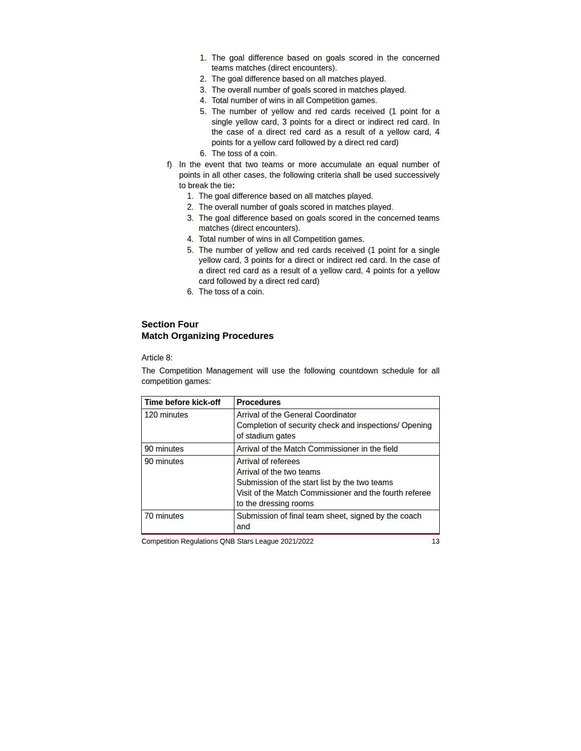The goal difference based on goals scored in the concerned teams matches (direct encounters).
The goal difference based on all matches played.
The overall number of goals scored in matches played.
Total number of wins in all Competition games.
The number of yellow and red cards received (1 point for a single yellow card, 3 points for a direct or indirect red card. In the case of a direct red card as a result of a yellow card, 4 points for a yellow card followed by a direct red card)
The toss of a coin.
f) In the event that two teams or more accumulate an equal number of points in all other cases, the following criteria shall be used successively to break the tie:
The goal difference based on all matches played.
The overall number of goals scored in matches played.
The goal difference based on goals scored in the concerned teams matches (direct encounters).
Total number of wins in all Competition games.
The number of yellow and red cards received (1 point for a single yellow card, 3 points for a direct or indirect red card. In the case of a direct red card as a result of a yellow card, 4 points for a yellow card followed by a direct red card)
The toss of a coin.
Section Four
Match Organizing Procedures
Article 8:
The Competition Management will use the following countdown schedule for all competition games:
| Time before kick-off | Procedures |
| --- | --- |
| 120 minutes | Arrival of the General Coordinator Completion of security check and inspections/ Opening of stadium gates |
| 90 minutes | Arrival of the Match Commissioner in the field |
| 90 minutes | Arrival of referees Arrival of the two teams Submission of the start list by the two teams Visit of the Match Commissioner and the fourth referee to the dressing rooms |
| 70 minutes | Submission of final team sheet, signed by the coach and |
Competition Regulations QNB Stars League 2021/2022 13